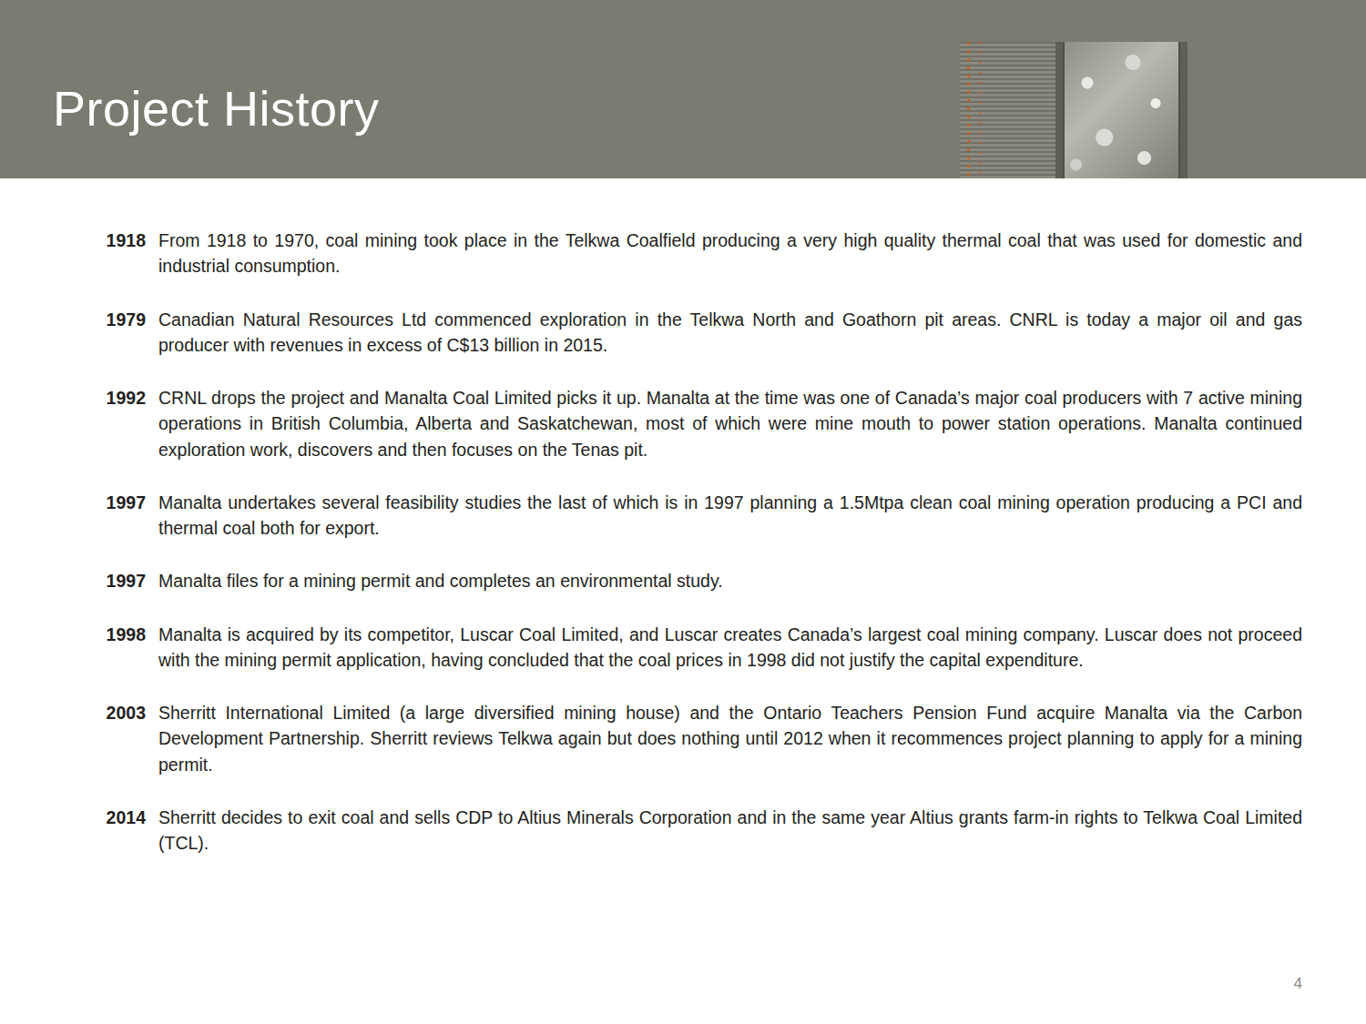Project History
1918
From 1918 to 1970, coal mining took place in the Telkwa Coalfield producing a very high quality thermal coal that was used for domestic and industrial consumption.
1979
Canadian Natural Resources Ltd commenced exploration in the Telkwa North and Goathorn pit areas. CNRL is today a major oil and gas producer with revenues in excess of C$13 billion in 2015.
1992
CRNL drops the project and Manalta Coal Limited picks it up. Manalta at the time was one of Canada’s major coal producers with 7 active mining operations in British Columbia, Alberta and Saskatchewan, most of which were mine mouth to power station operations. Manalta continued exploration work, discovers and then focuses on the Tenas pit.
1997
Manalta undertakes several feasibility studies the last of which is in 1997 planning a 1.5Mtpa clean coal mining operation producing a PCI and thermal coal both for export.
1997
Manalta files for a mining permit and completes an environmental study.
1998
Manalta is acquired by its competitor, Luscar Coal Limited, and Luscar creates Canada’s largest coal mining company. Luscar does not proceed with the mining permit application, having concluded that the coal prices in 1998 did not justify the capital expenditure.
2003
Sherritt International Limited (a large diversified mining house) and the Ontario Teachers Pension Fund acquire Manalta via the Carbon Development Partnership. Sherritt reviews Telkwa again but does nothing until 2012 when it recommences project planning to apply for a mining permit.
2014
Sherritt decides to exit coal and sells CDP to Altius Minerals Corporation and in the same year Altius grants farm-in rights to Telkwa Coal Limited (TCL).
4